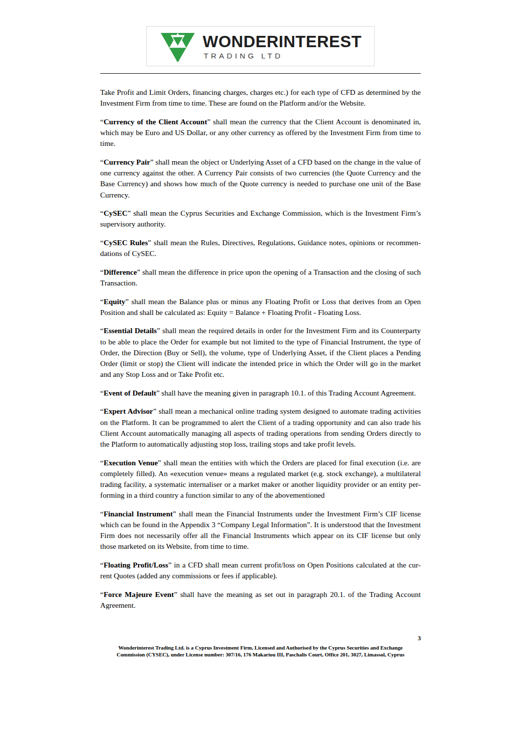WONDERINTEREST
TRADING LTD
Take Profit and Limit Orders, financing charges, charges etc.) for each type of CFD as determined by the Investment Firm from time to time. These are found on the Platform and/or the Website.
“Currency of the Client Account” shall mean the currency that the Client Account is denominated in, which may be Euro and US Dollar, or any other currency as offered by the Investment Firm from time to time.
“Currency Pair” shall mean the object or Underlying Asset of a CFD based on the change in the value of one currency against the other. A Currency Pair consists of two currencies (the Quote Currency and the Base Currency) and shows how much of the Quote currency is needed to purchase one unit of the Base Currency.
“CySEC” shall mean the Cyprus Securities and Exchange Commission, which is the Investment Firm’s supervisory authority.
“CySEC Rules” shall mean the Rules, Directives, Regulations, Guidance notes, opinions or recommendations of CySEC.
“Difference” shall mean the difference in price upon the opening of a Transaction and the closing of such Transaction.
“Equity” shall mean the Balance plus or minus any Floating Profit or Loss that derives from an Open Position and shall be calculated as: Equity = Balance + Floating Profit - Floating Loss.
“Essential Details” shall mean the required details in order for the Investment Firm and its Counterparty to be able to place the Order for example but not limited to the type of Financial Instrument, the type of Order, the Direction (Buy or Sell), the volume, type of Underlying Asset, if the Client places a Pending Order (limit or stop) the Client will indicate the intended price in which the Order will go in the market and any Stop Loss and or Take Profit etc.
“Event of Default” shall have the meaning given in paragraph 10.1. of this Trading Account Agreement.
“Expert Advisor” shall mean a mechanical online trading system designed to automate trading activities on the Platform. It can be programmed to alert the Client of a trading opportunity and can also trade his Client Account automatically managing all aspects of trading operations from sending Orders directly to the Platform to automatically adjusting stop loss, trailing stops and take profit levels.
“Execution Venue” shall mean the entities with which the Orders are placed for final execution (i.e. are completely filled). An «execution venue» means a regulated market (e.g. stock exchange), a multilateral trading facility, a systematic internaliser or a market maker or another liquidity provider or an entity performing in a third country a function similar to any of the abovementioned
“Financial Instrument” shall mean the Financial Instruments under the Investment Firm’s CIF license which can be found in the Appendix 3 “Company Legal Information”. It is understood that the Investment Firm does not necessarily offer all the Financial Instruments which appear on its CIF license but only those marketed on its Website, from time to time.
“Floating Profit/Loss” in a CFD shall mean current profit/loss on Open Positions calculated at the current Quotes (added any commissions or fees if applicable).
“Force Majeure Event” shall have the meaning as set out in paragraph 20.1. of the Trading Account Agreement.
3
Wonderinterest Trading Ltd. is a Cyprus Investment Firm, Licensed and Authorised by the Cyprus Securities and Exchange
Commission (CYSEC), under License number: 307/16, 176 Makariou III, Paschalis Court, Office 201, 3027, Limassol, Cyprus